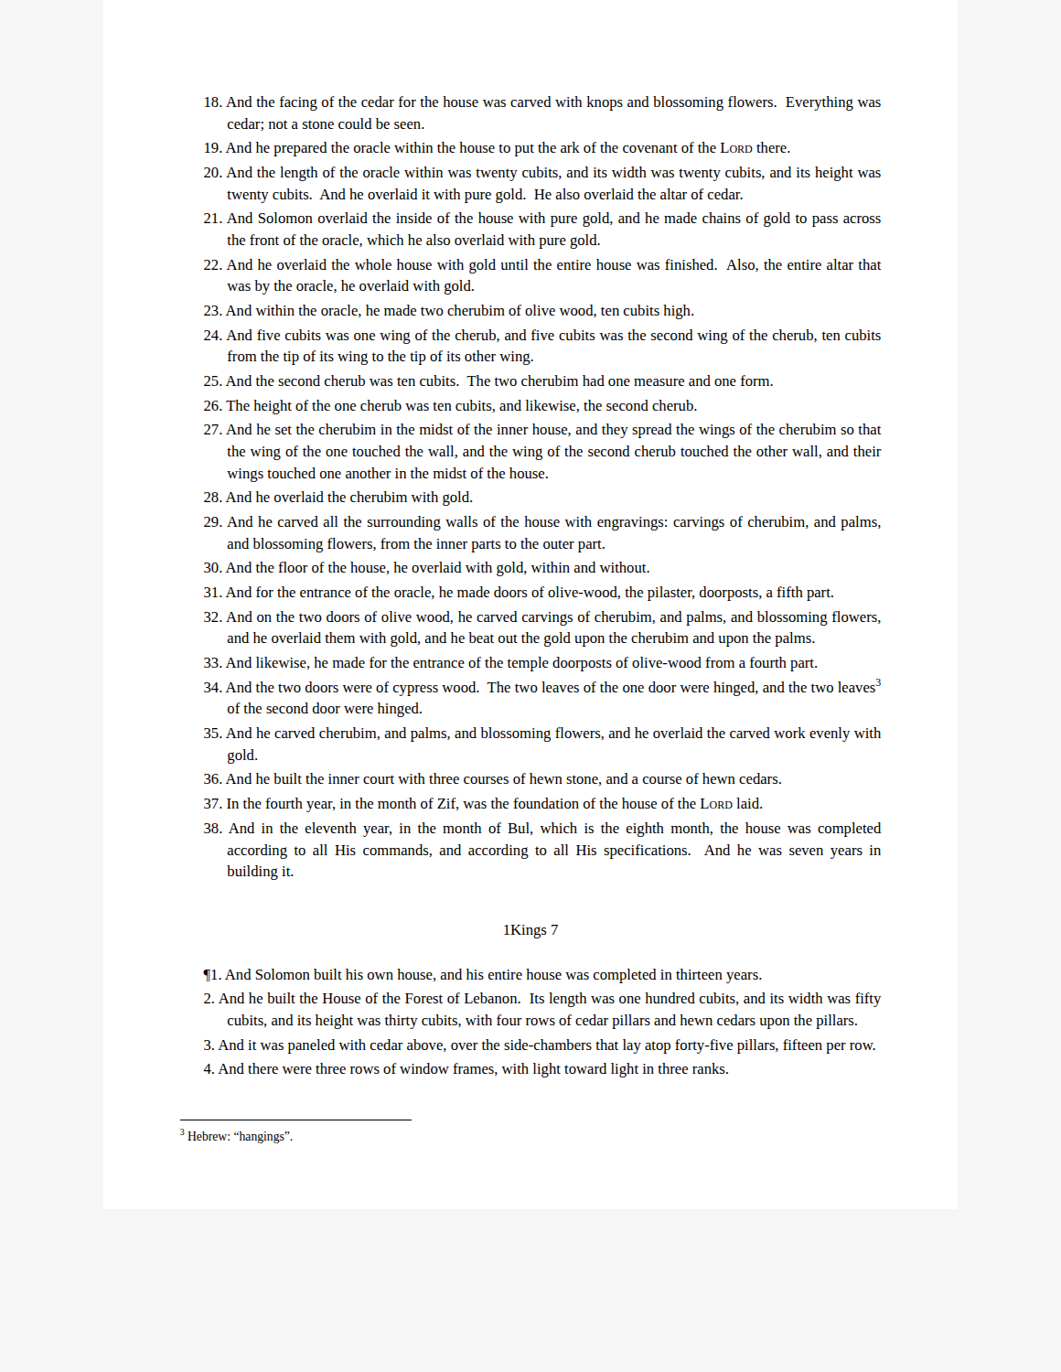18. And the facing of the cedar for the house was carved with knops and blossoming flowers. Everything was cedar; not a stone could be seen.
19. And he prepared the oracle within the house to put the ark of the covenant of the Lord there.
20. And the length of the oracle within was twenty cubits, and its width was twenty cubits, and its height was twenty cubits. And he overlaid it with pure gold. He also overlaid the altar of cedar.
21. And Solomon overlaid the inside of the house with pure gold, and he made chains of gold to pass across the front of the oracle, which he also overlaid with pure gold.
22. And he overlaid the whole house with gold until the entire house was finished. Also, the entire altar that was by the oracle, he overlaid with gold.
23. And within the oracle, he made two cherubim of olive wood, ten cubits high.
24. And five cubits was one wing of the cherub, and five cubits was the second wing of the cherub, ten cubits from the tip of its wing to the tip of its other wing.
25. And the second cherub was ten cubits. The two cherubim had one measure and one form.
26. The height of the one cherub was ten cubits, and likewise, the second cherub.
27. And he set the cherubim in the midst of the inner house, and they spread the wings of the cherubim so that the wing of the one touched the wall, and the wing of the second cherub touched the other wall, and their wings touched one another in the midst of the house.
28. And he overlaid the cherubim with gold.
29. And he carved all the surrounding walls of the house with engravings: carvings of cherubim, and palms, and blossoming flowers, from the inner parts to the outer part.
30. And the floor of the house, he overlaid with gold, within and without.
31. And for the entrance of the oracle, he made doors of olive-wood, the pilaster, doorposts, a fifth part.
32. And on the two doors of olive wood, he carved carvings of cherubim, and palms, and blossoming flowers, and he overlaid them with gold, and he beat out the gold upon the cherubim and upon the palms.
33. And likewise, he made for the entrance of the temple doorposts of olive-wood from a fourth part.
34. And the two doors were of cypress wood. The two leaves of the one door were hinged, and the two leaves3 of the second door were hinged.
35. And he carved cherubim, and palms, and blossoming flowers, and he overlaid the carved work evenly with gold.
36. And he built the inner court with three courses of hewn stone, and a course of hewn cedars.
37. In the fourth year, in the month of Zif, was the foundation of the house of the Lord laid.
38. And in the eleventh year, in the month of Bul, which is the eighth month, the house was completed according to all His commands, and according to all His specifications. And he was seven years in building it.
1Kings 7
¶1. And Solomon built his own house, and his entire house was completed in thirteen years.
2. And he built the House of the Forest of Lebanon. Its length was one hundred cubits, and its width was fifty cubits, and its height was thirty cubits, with four rows of cedar pillars and hewn cedars upon the pillars.
3. And it was paneled with cedar above, over the side-chambers that lay atop forty-five pillars, fifteen per row.
4. And there were three rows of window frames, with light toward light in three ranks.
3 Hebrew: “hangings”.